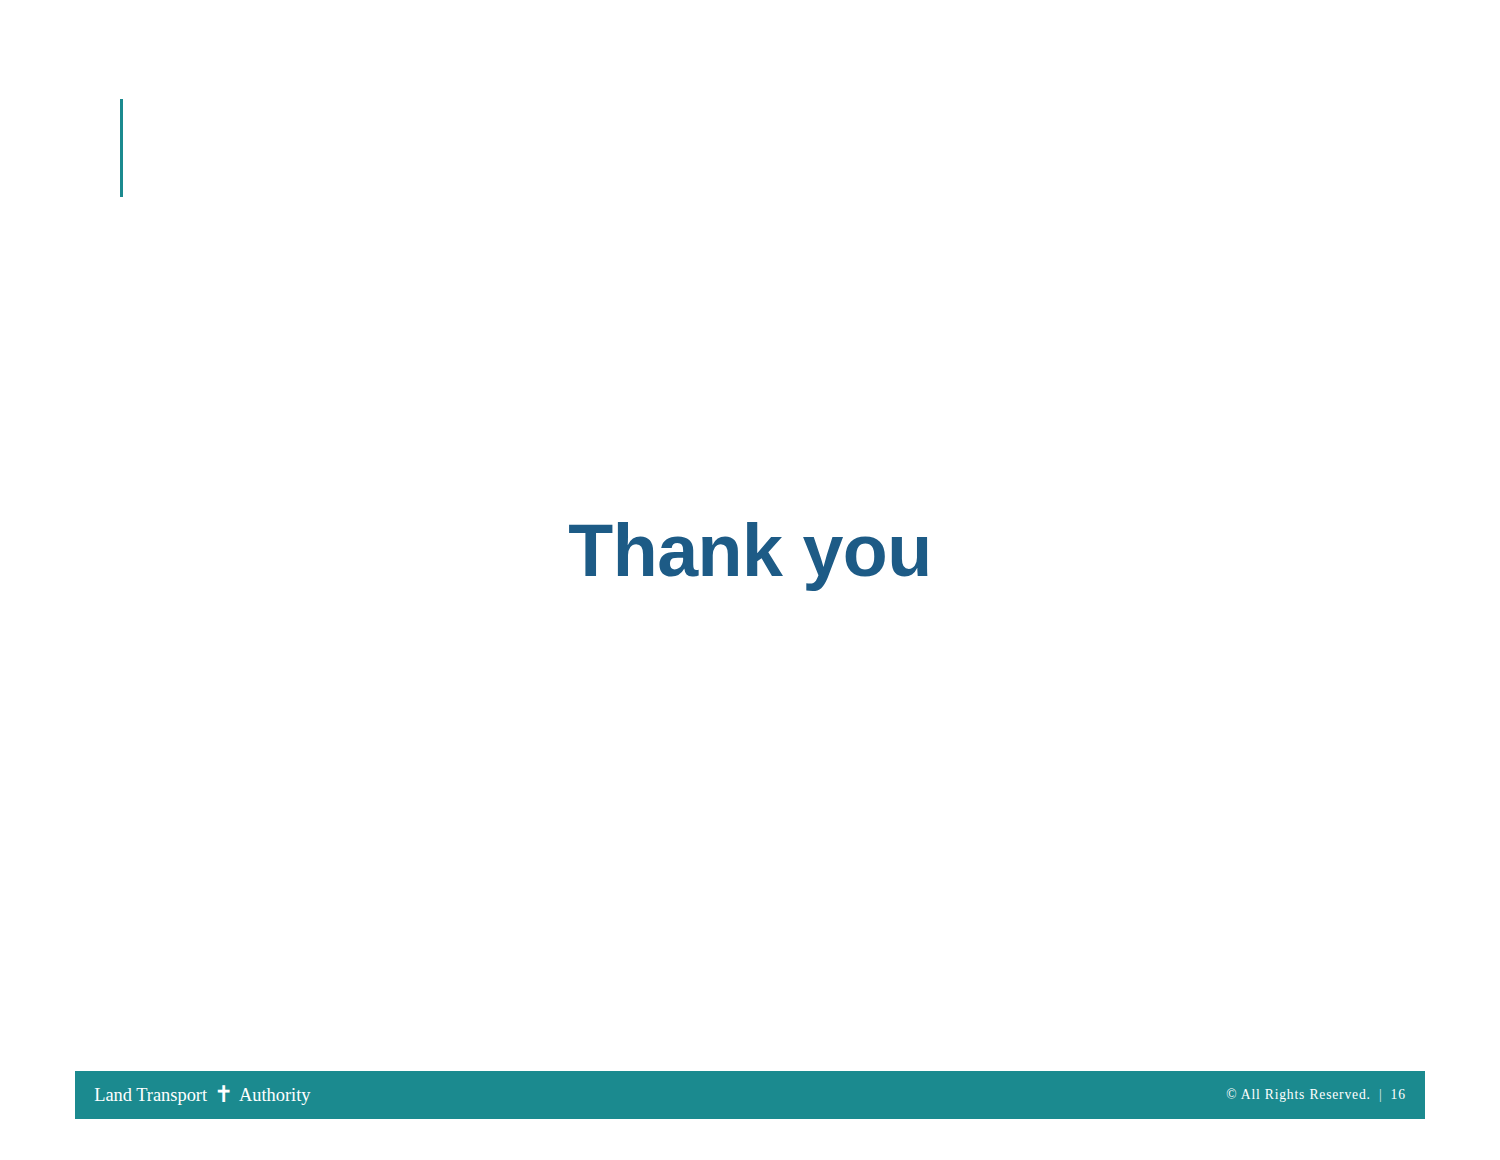Thank you
Land Transport ✝ Authority
© All Rights Reserved. | 16